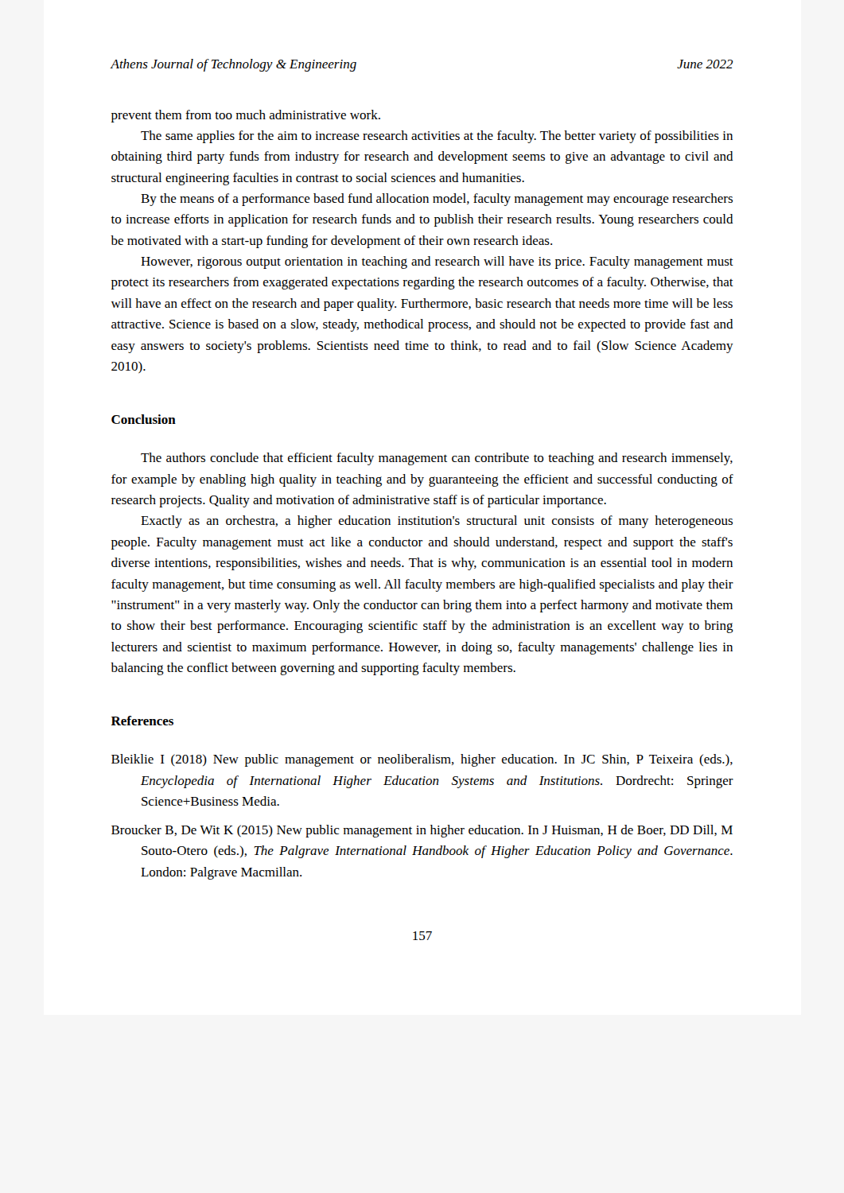Athens Journal of Technology & Engineering June 2022
prevent them from too much administrative work.
The same applies for the aim to increase research activities at the faculty. The better variety of possibilities in obtaining third party funds from industry for research and development seems to give an advantage to civil and structural engineering faculties in contrast to social sciences and humanities.
By the means of a performance based fund allocation model, faculty management may encourage researchers to increase efforts in application for research funds and to publish their research results. Young researchers could be motivated with a start-up funding for development of their own research ideas.
However, rigorous output orientation in teaching and research will have its price. Faculty management must protect its researchers from exaggerated expectations regarding the research outcomes of a faculty. Otherwise, that will have an effect on the research and paper quality. Furthermore, basic research that needs more time will be less attractive. Science is based on a slow, steady, methodical process, and should not be expected to provide fast and easy answers to society's problems. Scientists need time to think, to read and to fail (Slow Science Academy 2010).
Conclusion
The authors conclude that efficient faculty management can contribute to teaching and research immensely, for example by enabling high quality in teaching and by guaranteeing the efficient and successful conducting of research projects. Quality and motivation of administrative staff is of particular importance.
Exactly as an orchestra, a higher education institution's structural unit consists of many heterogeneous people. Faculty management must act like a conductor and should understand, respect and support the staff's diverse intentions, responsibilities, wishes and needs. That is why, communication is an essential tool in modern faculty management, but time consuming as well. All faculty members are high-qualified specialists and play their "instrument" in a very masterly way. Only the conductor can bring them into a perfect harmony and motivate them to show their best performance. Encouraging scientific staff by the administration is an excellent way to bring lecturers and scientist to maximum performance. However, in doing so, faculty managements' challenge lies in balancing the conflict between governing and supporting faculty members.
References
Bleiklie I (2018) New public management or neoliberalism, higher education. In JC Shin, P Teixeira (eds.), Encyclopedia of International Higher Education Systems and Institutions. Dordrecht: Springer Science+Business Media.
Broucker B, De Wit K (2015) New public management in higher education. In J Huisman, H de Boer, DD Dill, M Souto-Otero (eds.), The Palgrave International Handbook of Higher Education Policy and Governance. London: Palgrave Macmillan.
157